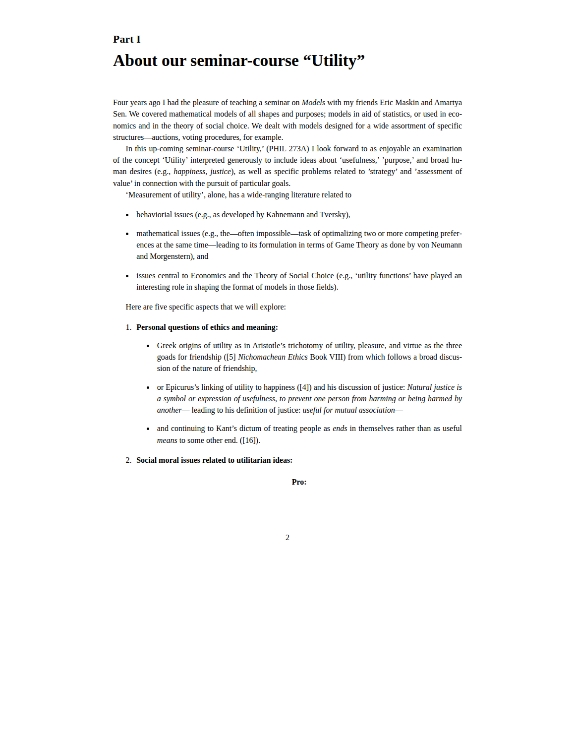Part I
About our seminar-course “Utility”
Four years ago I had the pleasure of teaching a seminar on Models with my friends Eric Maskin and Amartya Sen. We covered mathematical models of all shapes and purposes; models in aid of statistics, or used in economics and in the theory of social choice. We dealt with models designed for a wide assortment of specific structures—auctions, voting procedures, for example.
In this up-coming seminar-course ‘Utility,’ (PHIL 273A) I look forward to as enjoyable an examination of the concept ‘Utility’ interpreted generously to include ideas about ‘usefulness,’ ’purpose,’ and broad human desires (e.g., happiness, justice), as well as specific problems related to ’strategy’ and ’assessment of value’ in connection with the pursuit of particular goals.
‘Measurement of utility’, alone, has a wide-ranging literature related to
behaviorial issues (e.g., as developed by Kahnemann and Tversky),
mathematical issues (e.g., the—often impossible—task of optimalizing two or more competing preferences at the same time—leading to its formulation in terms of Game Theory as done by von Neumann and Morgenstern), and
issues central to Economics and the Theory of Social Choice (e.g., ‘utility functions’ have played an interesting role in shaping the format of models in those fields).
Here are five specific aspects that we will explore:
Personal questions of ethics and meaning:
Greek origins of utility as in Aristotle’s trichotomy of utility, pleasure, and virtue as the three goads for friendship ([5] Nichomachean Ethics Book VIII) from which follows a broad discussion of the nature of friendship,
or Epicurus’s linking of utility to happiness ([4]) and his discussion of justice: Natural justice is a symbol or expression of usefulness, to prevent one person from harming or being harmed by another— leading to his definition of justice: useful for mutual association—
and continuing to Kant’s dictum of treating people as ends in themselves rather than as useful means to some other end. ([16]).
Social moral issues related to utilitarian ideas:
Pro:
2